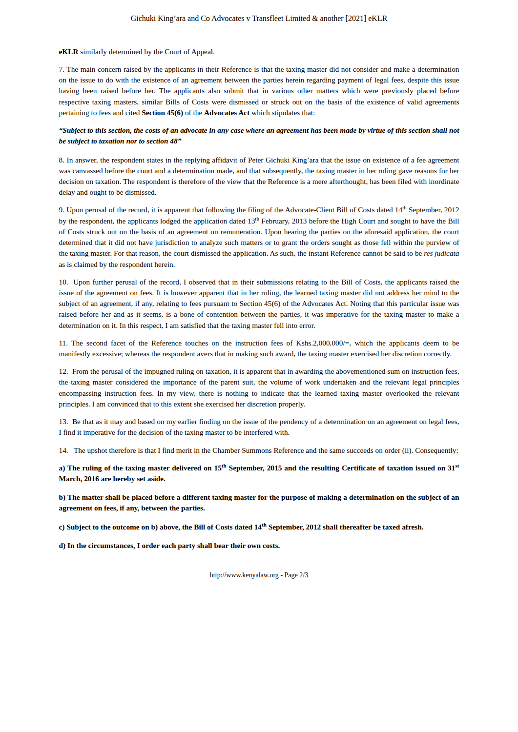Gichuki King’ara and Co Advocates v Transfleet Limited & another [2021] eKLR
eKLR similarly determined by the Court of Appeal.
7. The main concern raised by the applicants in their Reference is that the taxing master did not consider and make a determination on the issue to do with the existence of an agreement between the parties herein regarding payment of legal fees, despite this issue having been raised before her. The applicants also submit that in various other matters which were previously placed before respective taxing masters, similar Bills of Costs were dismissed or struck out on the basis of the existence of valid agreements pertaining to fees and cited Section 45(6) of the Advocates Act which stipulates that:
“Subject to this section, the costs of an advocate in any case where an agreement has been made by virtue of this section shall not be subject to taxation nor to section 48”
8. In answer, the respondent states in the replying affidavit of Peter Gichuki King’ara that the issue on existence of a fee agreement was canvassed before the court and a determination made, and that subsequently, the taxing master in her ruling gave reasons for her decision on taxation. The respondent is therefore of the view that the Reference is a mere afterthought, has been filed with inordinate delay and ought to be dismissed.
9. Upon perusal of the record, it is apparent that following the filing of the Advocate-Client Bill of Costs dated 14th September, 2012 by the respondent, the applicants lodged the application dated 13th February, 2013 before the High Court and sought to have the Bill of Costs struck out on the basis of an agreement on remuneration. Upon hearing the parties on the aforesaid application, the court determined that it did not have jurisdiction to analyze such matters or to grant the orders sought as those fell within the purview of the taxing master. For that reason, the court dismissed the application. As such, the instant Reference cannot be said to be res judicata as is claimed by the respondent herein.
10. Upon further perusal of the record, I observed that in their submissions relating to the Bill of Costs, the applicants raised the issue of the agreement on fees. It is however apparent that in her ruling, the learned taxing master did not address her mind to the subject of an agreement, if any, relating to fees pursuant to Section 45(6) of the Advocates Act. Noting that this particular issue was raised before her and as it seems, is a bone of contention between the parties, it was imperative for the taxing master to make a determination on it. In this respect, I am satisfied that the taxing master fell into error.
11. The second facet of the Reference touches on the instruction fees of Kshs.2,000,000/=, which the applicants deem to be manifestly excessive; whereas the respondent avers that in making such award, the taxing master exercised her discretion correctly.
12. From the perusal of the impugned ruling on taxation, it is apparent that in awarding the abovementioned sum on instruction fees, the taxing master considered the importance of the parent suit, the volume of work undertaken and the relevant legal principles encompassing instruction fees. In my view, there is nothing to indicate that the learned taxing master overlooked the relevant principles. I am convinced that to this extent she exercised her discretion properly.
13. Be that as it may and based on my earlier finding on the issue of the pendency of a determination on an agreement on legal fees, I find it imperative for the decision of the taxing master to be interfered with.
14. The upshot therefore is that I find merit in the Chamber Summons Reference and the same succeeds on order (ii). Consequently:
a) The ruling of the taxing master delivered on 15th September, 2015 and the resulting Certificate of taxation issued on 31st March, 2016 are hereby set aside.
b) The matter shall be placed before a different taxing master for the purpose of making a determination on the subject of an agreement on fees, if any, between the parties.
c) Subject to the outcome on b) above, the Bill of Costs dated 14th September, 2012 shall thereafter be taxed afresh.
d) In the circumstances, I order each party shall bear their own costs.
http://www.kenyalaw.org - Page 2/3